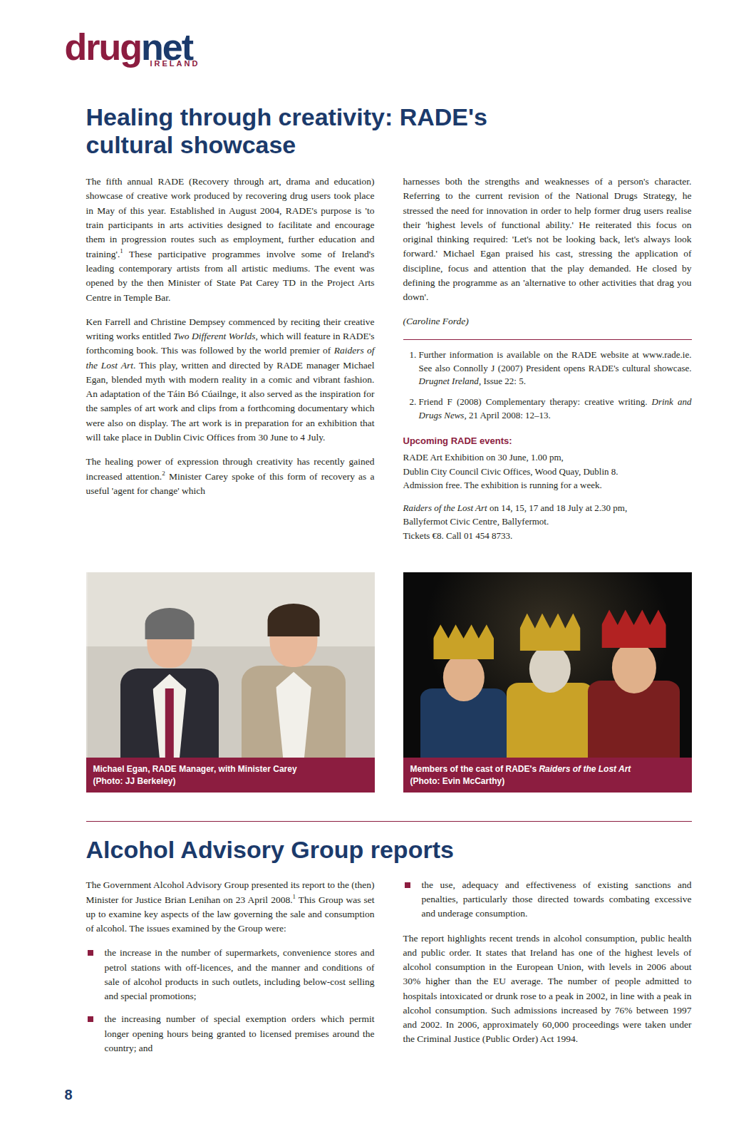drug net IRELAND
Healing through creativity: RADE's
cultural showcase
The fifth annual RADE (Recovery through art, drama and education) showcase of creative work produced by recovering drug users took place in May of this year. Established in August 2004, RADE's purpose is 'to train participants in arts activities designed to facilitate and encourage them in progression routes such as employment, further education and training'.1 These participative programmes involve some of Ireland's leading contemporary artists from all artistic mediums. The event was opened by the then Minister of State Pat Carey TD in the Project Arts Centre in Temple Bar.
Ken Farrell and Christine Dempsey commenced by reciting their creative writing works entitled Two Different Worlds, which will feature in RADE's forthcoming book. This was followed by the world premier of Raiders of the Lost Art. This play, written and directed by RADE manager Michael Egan, blended myth with modern reality in a comic and vibrant fashion. An adaptation of the Táin Bó Cúailnge, it also served as the inspiration for the samples of art work and clips from a forthcoming documentary which were also on display. The art work is in preparation for an exhibition that will take place in Dublin Civic Offices from 30 June to 4 July.
The healing power of expression through creativity has recently gained increased attention.2 Minister Carey spoke of this form of recovery as a useful 'agent for change' which
harnesses both the strengths and weaknesses of a person's character. Referring to the current revision of the National Drugs Strategy, he stressed the need for innovation in order to help former drug users realise their 'highest levels of functional ability.' He reiterated this focus on original thinking required: 'Let's not be looking back, let's always look forward.' Michael Egan praised his cast, stressing the application of discipline, focus and attention that the play demanded. He closed by defining the programme as an 'alternative to other activities that drag you down'.
(Caroline Forde)
Further information is available on the RADE website at www.rade.ie. See also Connolly J (2007) President opens RADE's cultural showcase. Drugnet Ireland, Issue 22: 5.
Friend F (2008) Complementary therapy: creative writing. Drink and Drugs News, 21 April 2008: 12–13.
Upcoming RADE events:
RADE Art Exhibition on 30 June, 1.00 pm,
Dublin City Council Civic Offices, Wood Quay, Dublin 8.
Admission free. The exhibition is running for a week.
Raiders of the Lost Art on 14, 15, 17 and 18 July at 2.30 pm,
Ballyfermot Civic Centre, Ballyfermot.
Tickets €8. Call 01 454 8733.
Michael Egan, RADE Manager, with Minister Carey
(Photo: JJ Berkeley)
Members of the cast of RADE's Raiders of the Lost Art
(Photo: Evin McCarthy)
Alcohol Advisory Group reports
The Government Alcohol Advisory Group presented its report to the (then) Minister for Justice Brian Lenihan on 23 April 2008.1 This Group was set up to examine key aspects of the law governing the sale and consumption of alcohol. The issues examined by the Group were:
the increase in the number of supermarkets, convenience stores and petrol stations with off-licences, and the manner and conditions of sale of alcohol products in such outlets, including below-cost selling and special promotions;
the increasing number of special exemption orders which permit longer opening hours being granted to licensed premises around the country; and
the use, adequacy and effectiveness of existing sanctions and penalties, particularly those directed towards combating excessive and underage consumption.
The report highlights recent trends in alcohol consumption, public health and public order. It states that Ireland has one of the highest levels of alcohol consumption in the European Union, with levels in 2006 about 30% higher than the EU average. The number of people admitted to hospitals intoxicated or drunk rose to a peak in 2002, in line with a peak in alcohol consumption. Such admissions increased by 76% between 1997 and 2002. In 2006, approximately 60,000 proceedings were taken under the Criminal Justice (Public Order) Act 1994.
8